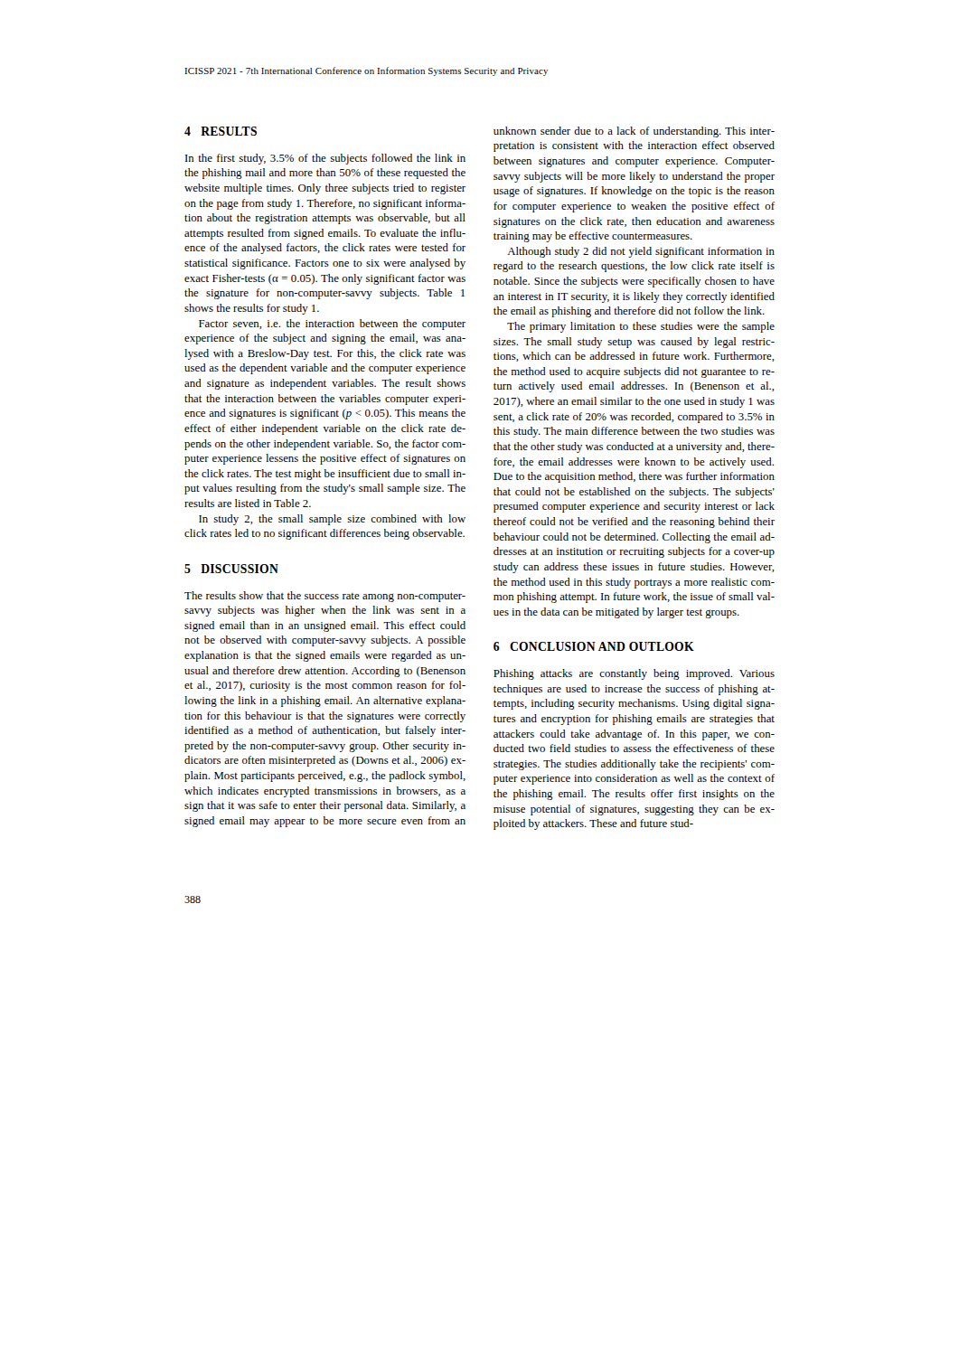ICISSP 2021 - 7th International Conference on Information Systems Security and Privacy
4 RESULTS
In the first study, 3.5% of the subjects followed the link in the phishing mail and more than 50% of these requested the website multiple times. Only three subjects tried to register on the page from study 1. Therefore, no significant information about the registration attempts was observable, but all attempts resulted from signed emails. To evaluate the influence of the analysed factors, the click rates were tested for statistical significance. Factors one to six were analysed by exact Fisher-tests (α = 0.05). The only significant factor was the signature for non-computer-savvy subjects. Table 1 shows the results for study 1.
Factor seven, i.e. the interaction between the computer experience of the subject and signing the email, was analysed with a Breslow-Day test. For this, the click rate was used as the dependent variable and the computer experience and signature as independent variables. The result shows that the interaction between the variables computer experience and signatures is significant (p < 0.05). This means the effect of either independent variable on the click rate depends on the other independent variable. So, the factor computer experience lessens the positive effect of signatures on the click rates. The test might be insufficient due to small input values resulting from the study's small sample size. The results are listed in Table 2.
In study 2, the small sample size combined with low click rates led to no significant differences being observable.
5 DISCUSSION
The results show that the success rate among non-computer-savvy subjects was higher when the link was sent in a signed email than in an unsigned email. This effect could not be observed with computer-savvy subjects. A possible explanation is that the signed emails were regarded as unusual and therefore drew attention. According to (Benenson et al., 2017), curiosity is the most common reason for following the link in a phishing email. An alternative explanation for this behaviour is that the signatures were correctly identified as a method of authentication, but falsely interpreted by the non-computer-savvy group. Other security indicators are often misinterpreted as (Downs et al., 2006) explain. Most participants perceived, e.g., the padlock symbol, which indicates encrypted transmissions in browsers, as a sign that it was safe to enter their personal data. Similarly, a signed email may appear to be more secure even from an unknown sender due to a lack of understanding. This interpretation is consistent with the interaction effect observed between signatures and computer experience. Computer-savvy subjects will be more likely to understand the proper usage of signatures. If knowledge on the topic is the reason for computer experience to weaken the positive effect of signatures on the click rate, then education and awareness training may be effective countermeasures.
Although study 2 did not yield significant information in regard to the research questions, the low click rate itself is notable. Since the subjects were specifically chosen to have an interest in IT security, it is likely they correctly identified the email as phishing and therefore did not follow the link.
The primary limitation to these studies were the sample sizes. The small study setup was caused by legal restrictions, which can be addressed in future work. Furthermore, the method used to acquire subjects did not guarantee to return actively used email addresses. In (Benenson et al., 2017), where an email similar to the one used in study 1 was sent, a click rate of 20% was recorded, compared to 3.5% in this study. The main difference between the two studies was that the other study was conducted at a university and, therefore, the email addresses were known to be actively used. Due to the acquisition method, there was further information that could not be established on the subjects. The subjects' presumed computer experience and security interest or lack thereof could not be verified and the reasoning behind their behaviour could not be determined. Collecting the email addresses at an institution or recruiting subjects for a cover-up study can address these issues in future studies. However, the method used in this study portrays a more realistic common phishing attempt. In future work, the issue of small values in the data can be mitigated by larger test groups.
6 CONCLUSION AND OUTLOOK
Phishing attacks are constantly being improved. Various techniques are used to increase the success of phishing attempts, including security mechanisms. Using digital signatures and encryption for phishing emails are strategies that attackers could take advantage of. In this paper, we conducted two field studies to assess the effectiveness of these strategies. The studies additionally take the recipients' computer experience into consideration as well as the context of the phishing email. The results offer first insights on the misuse potential of signatures, suggesting they can be exploited by attackers. These and future stud-
388